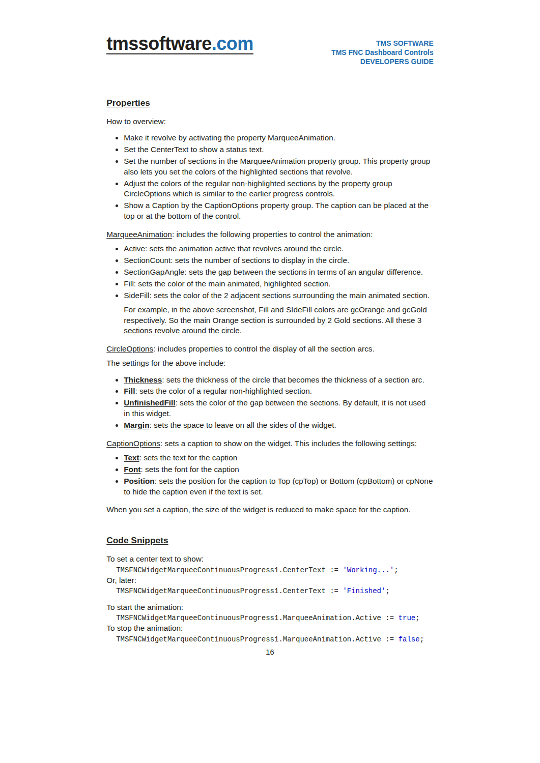tmssoftware. com
TMS SOFTWARE
TMS FNC Dashboard Controls
DEVELOPERS GUIDE
Properties
How to overview:
Make it revolve by activating the property MarqueeAnimation.
Set the CenterText to show a status text.
Set the number of sections in the MarqueeAnimation property group. This property group also lets you set the colors of the highlighted sections that revolve.
Adjust the colors of the regular non-highlighted sections by the property group CircleOptions which is similar to the earlier progress controls.
Show a Caption by the CaptionOptions property group. The caption can be placed at the top or at the bottom of the control.
MarqueeAnimation: includes the following properties to control the animation:
Active: sets the animation active that revolves around the circle.
SectionCount: sets the number of sections to display in the circle.
SectionGapAngle: sets the gap between the sections in terms of an angular difference.
Fill: sets the color of the main animated, highlighted section.
SideFill: sets the color of the 2 adjacent sections surrounding the main animated section.
For example, in the above screenshot, Fill and SIdeFill colors are gcOrange and gcGold respectively. So the main Orange section is surrounded by 2 Gold sections. All these 3 sections revolve around the circle.
CircleOptions: includes properties to control the display of all the section arcs.
The settings for the above include:
Thickness: sets the thickness of the circle that becomes the thickness of a section arc.
Fill: sets the color of a regular non-highlighted section.
UnfinishedFill: sets the color of the gap between the sections. By default, it is not used in this widget.
Margin: sets the space to leave on all the sides of the widget.
CaptionOptions: sets a caption to show on the widget. This includes the following settings:
Text: sets the text for the caption
Font: sets the font for the caption
Position: sets the position for the caption to Top (cpTop) or Bottom (cpBottom) or cpNone to hide the caption even if the text is set.
When you set a caption, the size of the widget is reduced to make space for the caption.
Code Snippets
To set a center text to show:
TMSFNCWidgetMarqueeContinuousProgress1.CenterText := 'Working...';
Or, later:
TMSFNCWidgetMarqueeContinuousProgress1.CenterText := 'Finished';
To start the animation:
TMSFNCWidgetMarqueeContinuousProgress1.MarqueeAnimation.Active := true;
To stop the animation:
TMSFNCWidgetMarqueeContinuousProgress1.MarqueeAnimation.Active := false;
16